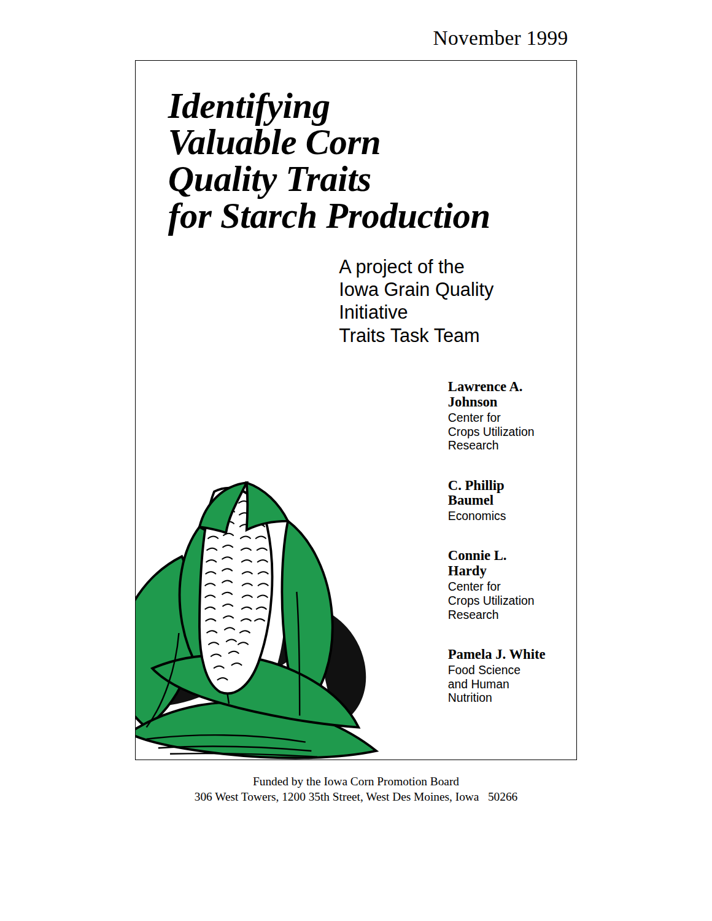November 1999
Identifying
Valuable Corn
Quality Traits
for Starch Production
A project of the
Iowa Grain Quality Initiative
Traits Task Team
Lawrence A. Johnson
Center for
Crops Utilization Research
C. Phillip Baumel
Economics
Connie L. Hardy
Center for
Crops Utilization Research
Pamela J. White
Food Science
and Human Nutrition
Funded by the Iowa Corn Promotion Board
306 West Towers, 1200 35th Street, West Des Moines, Iowa 50266